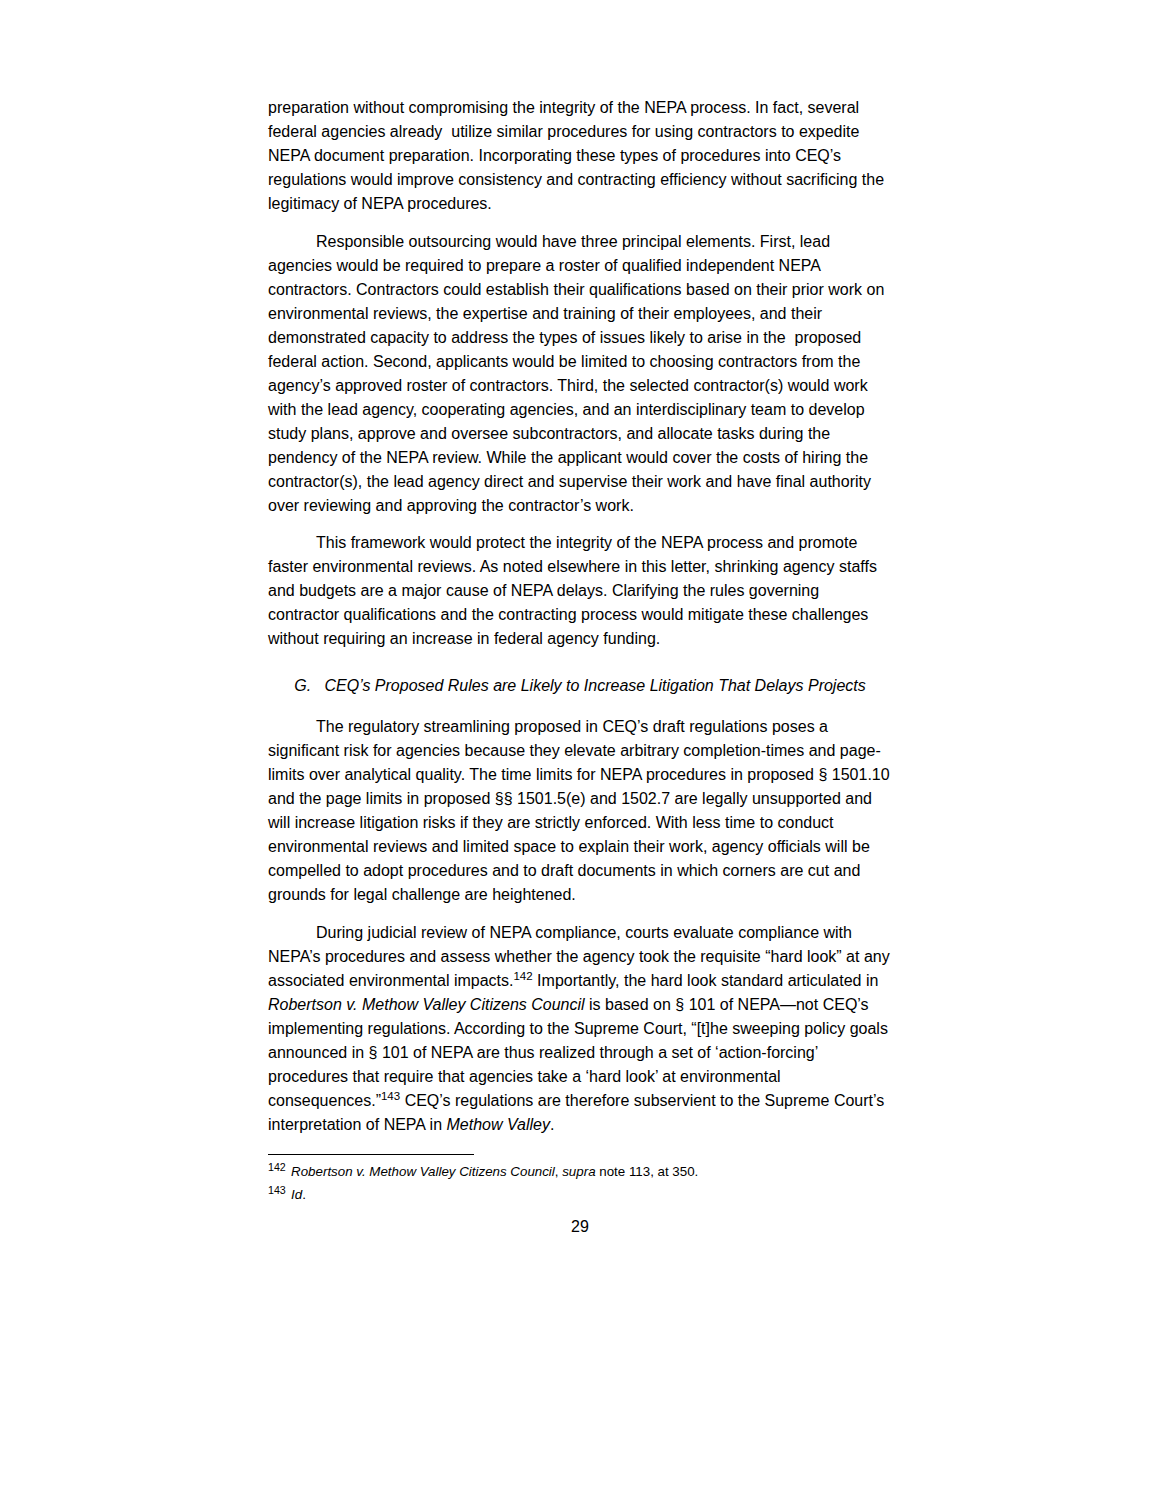preparation without compromising the integrity of the NEPA process. In fact, several federal agencies already utilize similar procedures for using contractors to expedite NEPA document preparation. Incorporating these types of procedures into CEQ’s regulations would improve consistency and contracting efficiency without sacrificing the legitimacy of NEPA procedures.
Responsible outsourcing would have three principal elements. First, lead agencies would be required to prepare a roster of qualified independent NEPA contractors. Contractors could establish their qualifications based on their prior work on environmental reviews, the expertise and training of their employees, and their demonstrated capacity to address the types of issues likely to arise in the proposed federal action. Second, applicants would be limited to choosing contractors from the agency’s approved roster of contractors. Third, the selected contractor(s) would work with the lead agency, cooperating agencies, and an interdisciplinary team to develop study plans, approve and oversee subcontractors, and allocate tasks during the pendency of the NEPA review. While the applicant would cover the costs of hiring the contractor(s), the lead agency direct and supervise their work and have final authority over reviewing and approving the contractor’s work.
This framework would protect the integrity of the NEPA process and promote faster environmental reviews. As noted elsewhere in this letter, shrinking agency staffs and budgets are a major cause of NEPA delays. Clarifying the rules governing contractor qualifications and the contracting process would mitigate these challenges without requiring an increase in federal agency funding.
G. CEQ’s Proposed Rules are Likely to Increase Litigation That Delays Projects
The regulatory streamlining proposed in CEQ’s draft regulations poses a significant risk for agencies because they elevate arbitrary completion-times and page-limits over analytical quality. The time limits for NEPA procedures in proposed § 1501.10 and the page limits in proposed §§ 1501.5(e) and 1502.7 are legally unsupported and will increase litigation risks if they are strictly enforced. With less time to conduct environmental reviews and limited space to explain their work, agency officials will be compelled to adopt procedures and to draft documents in which corners are cut and grounds for legal challenge are heightened.
During judicial review of NEPA compliance, courts evaluate compliance with NEPA’s procedures and assess whether the agency took the requisite “hard look” at any associated environmental impacts.142 Importantly, the hard look standard articulated in Robertson v. Methow Valley Citizens Council is based on § 101 of NEPA—not CEQ’s implementing regulations. According to the Supreme Court, “[t]he sweeping policy goals announced in § 101 of NEPA are thus realized through a set of ‘action-forcing’ procedures that require that agencies take a ‘hard look’ at environmental consequences.”143 CEQ’s regulations are therefore subservient to the Supreme Court’s interpretation of NEPA in Methow Valley.
142 Robertson v. Methow Valley Citizens Council, supra note 113, at 350.
143 Id.
29